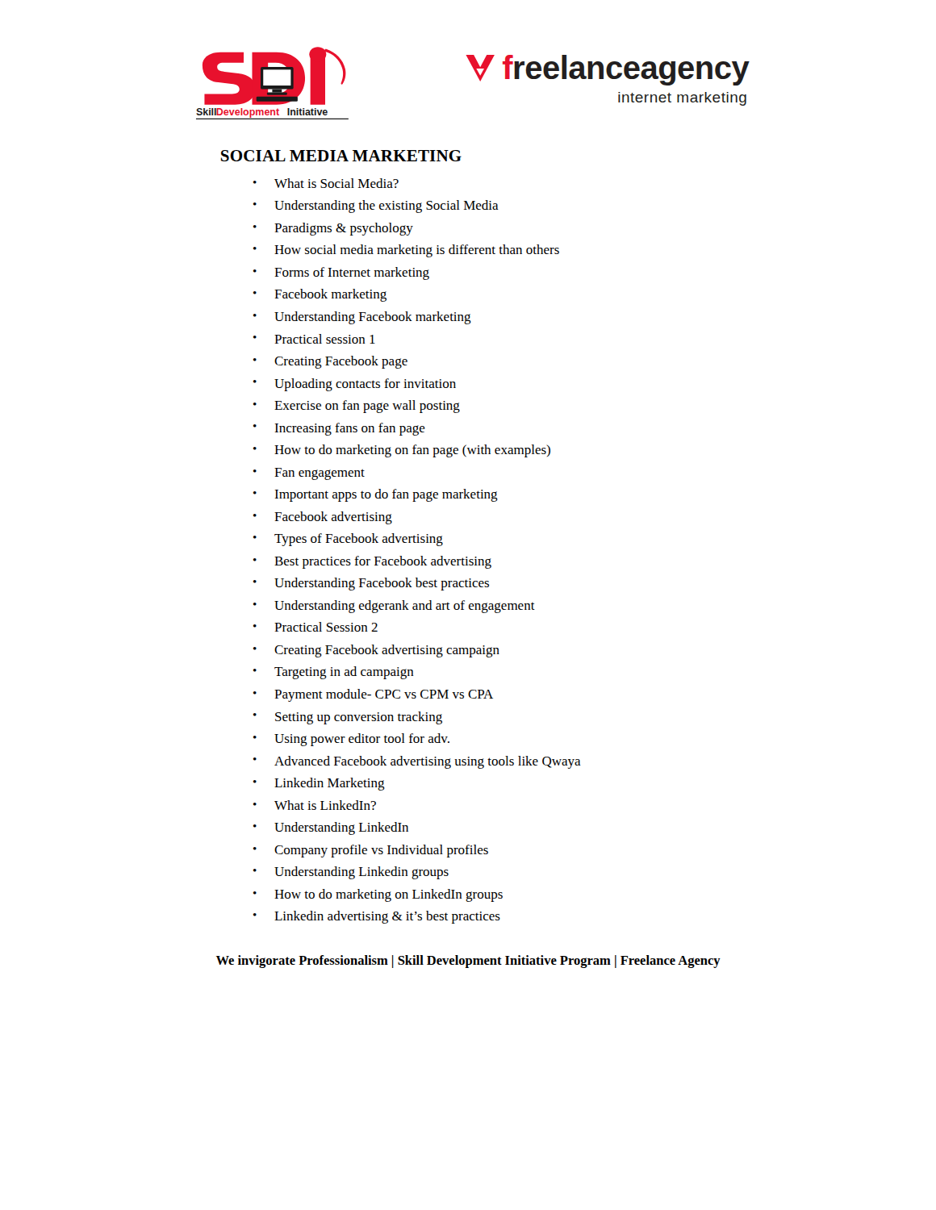Skill Development Initiative
freelanceagency
internet marketing
SOCIAL MEDIA MARKETING
What is Social Media?
Understanding the existing Social Media
Paradigms & psychology
How social media marketing is different than others
Forms of Internet marketing
Facebook marketing
Understanding Facebook marketing
Practical session 1
Creating Facebook page
Uploading contacts for invitation
Exercise on fan page wall posting
Increasing fans on fan page
How to do marketing on fan page (with examples)
Fan engagement
Important apps to do fan page marketing
Facebook advertising
Types of Facebook advertising
Best practices for Facebook advertising
Understanding Facebook best practices
Understanding edgerank and art of engagement
Practical Session 2
Creating Facebook advertising campaign
Targeting in ad campaign
Payment module- CPC vs CPM vs CPA
Setting up conversion tracking
Using power editor tool for adv.
Advanced Facebook advertising using tools like Qwaya
Linkedin Marketing
What is LinkedIn?
Understanding LinkedIn
Company profile vs Individual profiles
Understanding Linkedin groups
How to do marketing on LinkedIn groups
Linkedin advertising & it’s best practices
We invigorate Professionalism | Skill Development Initiative Program | Freelance Agency